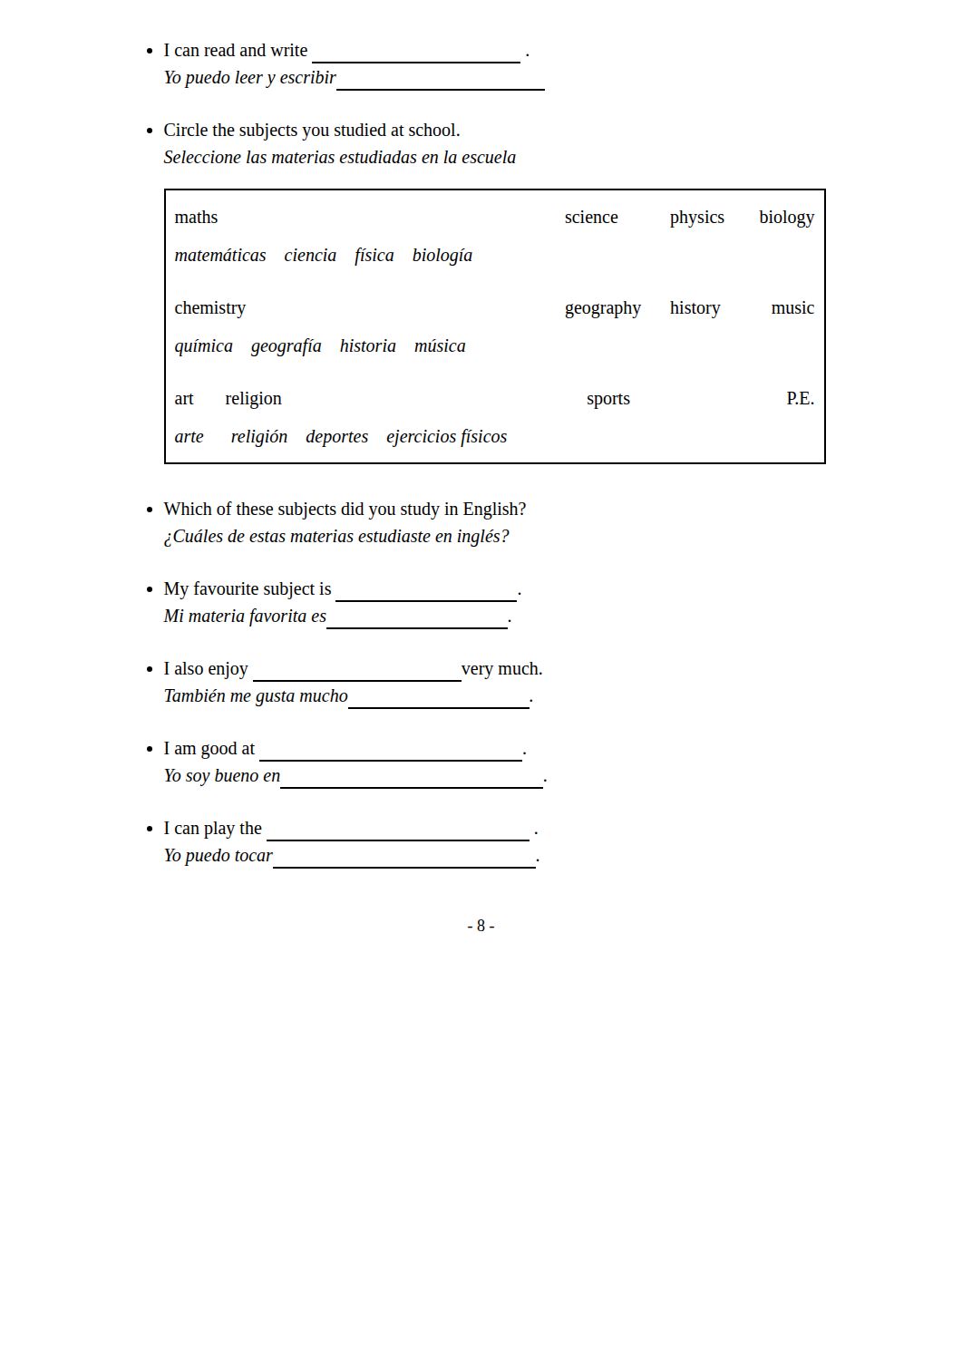I can read and write . Yo puedo leer y escribir
Circle the subjects you studied at school. Seleccione las materias estudiadas en la escuela
| maths | science | physics | biology |
| matemáticas | ciencia | física | biología |
| chemistry | geography | history | music |
| química | geografía | historia | música |
| art religion | sports | P.E. |
| arte religión | deportes | ejercicios físicos |
Which of these subjects did you study in English? ¿Cuáles de estas materias estudiaste en inglés?
My favourite subject is . Mi materia favorita es .
I also enjoy very much. También me gusta mucho .
I am good at . Yo soy bueno en .
I can play the . Yo puedo tocar .
- 8 -